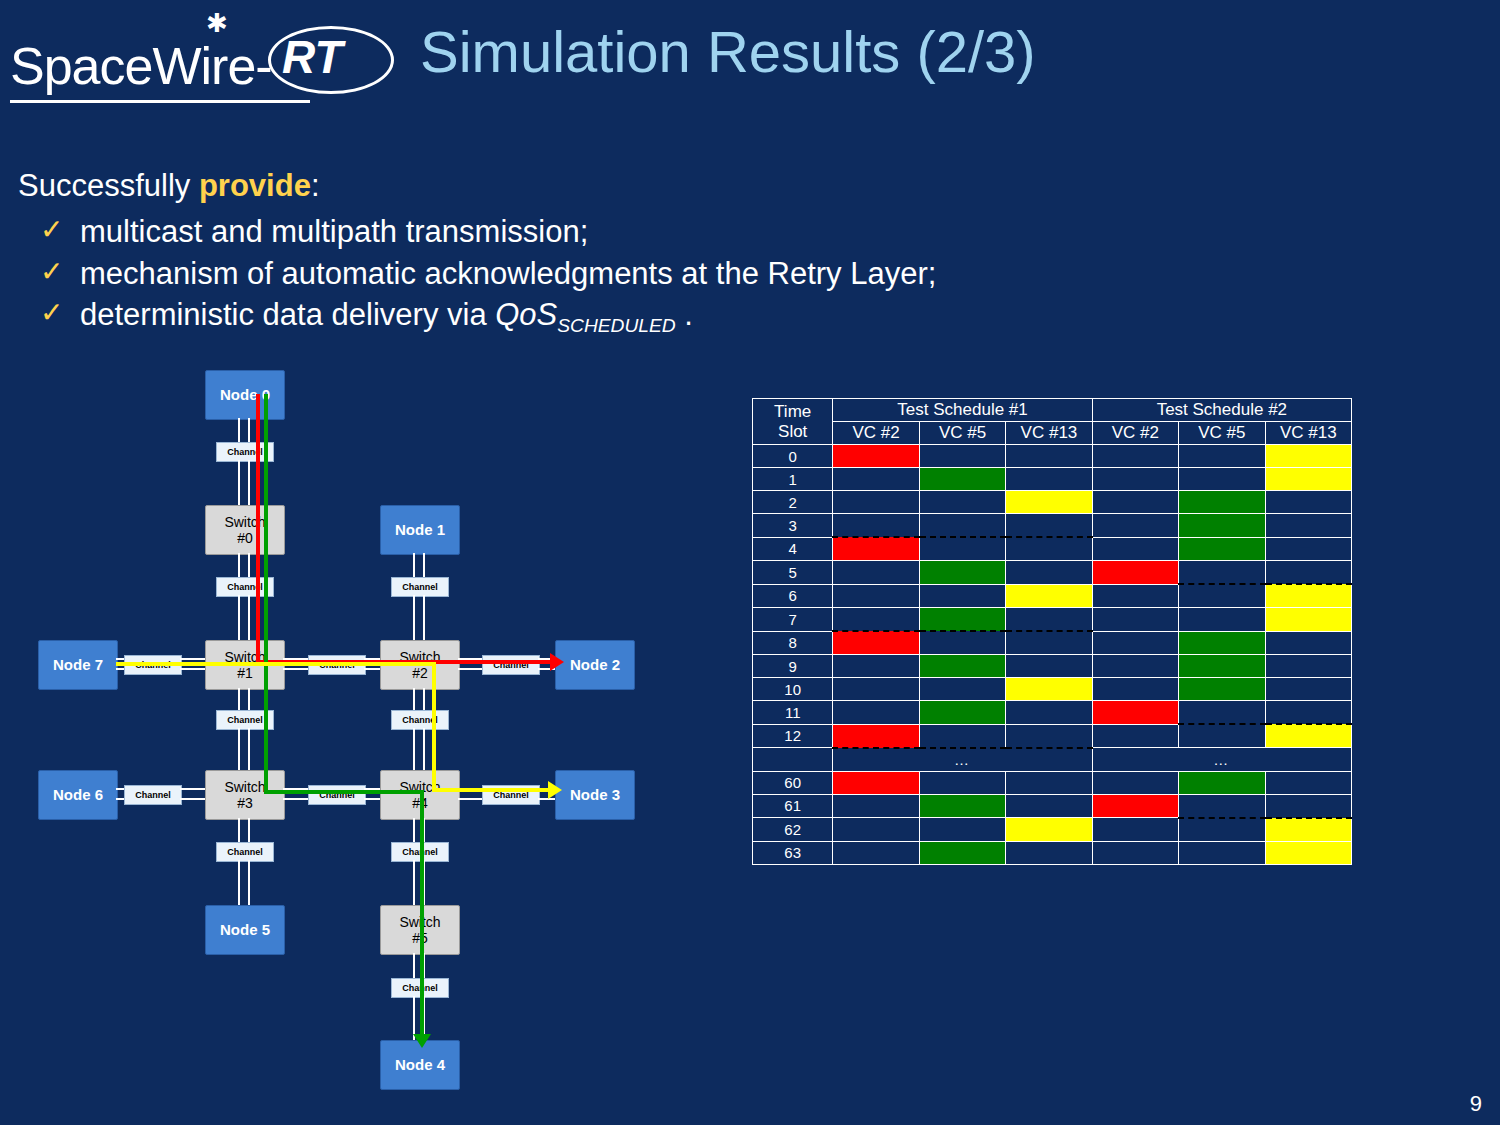✱
SpaceWire-
RT
Simulation Results (2/3)
Successfully provide:
multicast and multipath transmission;
mechanism of automatic acknowledgments at the Retry Layer;
deterministic data delivery via QoSSCHEDULED .
Node 0
Node 1
Node 2
Node 3
Node 4
Node 5
Node 6
Node 7
Switch
#0
Switch
#1
Switch
#2
Switch
#3
Switch
#4
Switch
#5
Channel
Channel
Channel
Channel
Channel
Channel
Channel
Channel
Channel
Channel
Channel
Channel
Channel
Channel
| Time Slot | Test Schedule #1 | Test Schedule #2 |
| --- | --- | --- |
| VC #2 | VC #5 | VC #13 | VC #2 | VC #5 | VC #13 |
| 0 | | | | | | |
| 1 | | | | | | |
| 2 | | | | | | |
| 3 | | | | | | |
| 4 | | | | | | |
| 5 | | | | | | |
| 6 | | | | | | |
| 7 | | | | | | |
| 8 | | | | | | |
| 9 | | | | | | |
| 10 | | | | | | |
| 11 | | | | | | |
| 12 | | | | | | |
| | … | … |
| 60 | | | | | | |
| 61 | | | | | | |
| 62 | | | | | | |
| 63 | | | | | | |
9